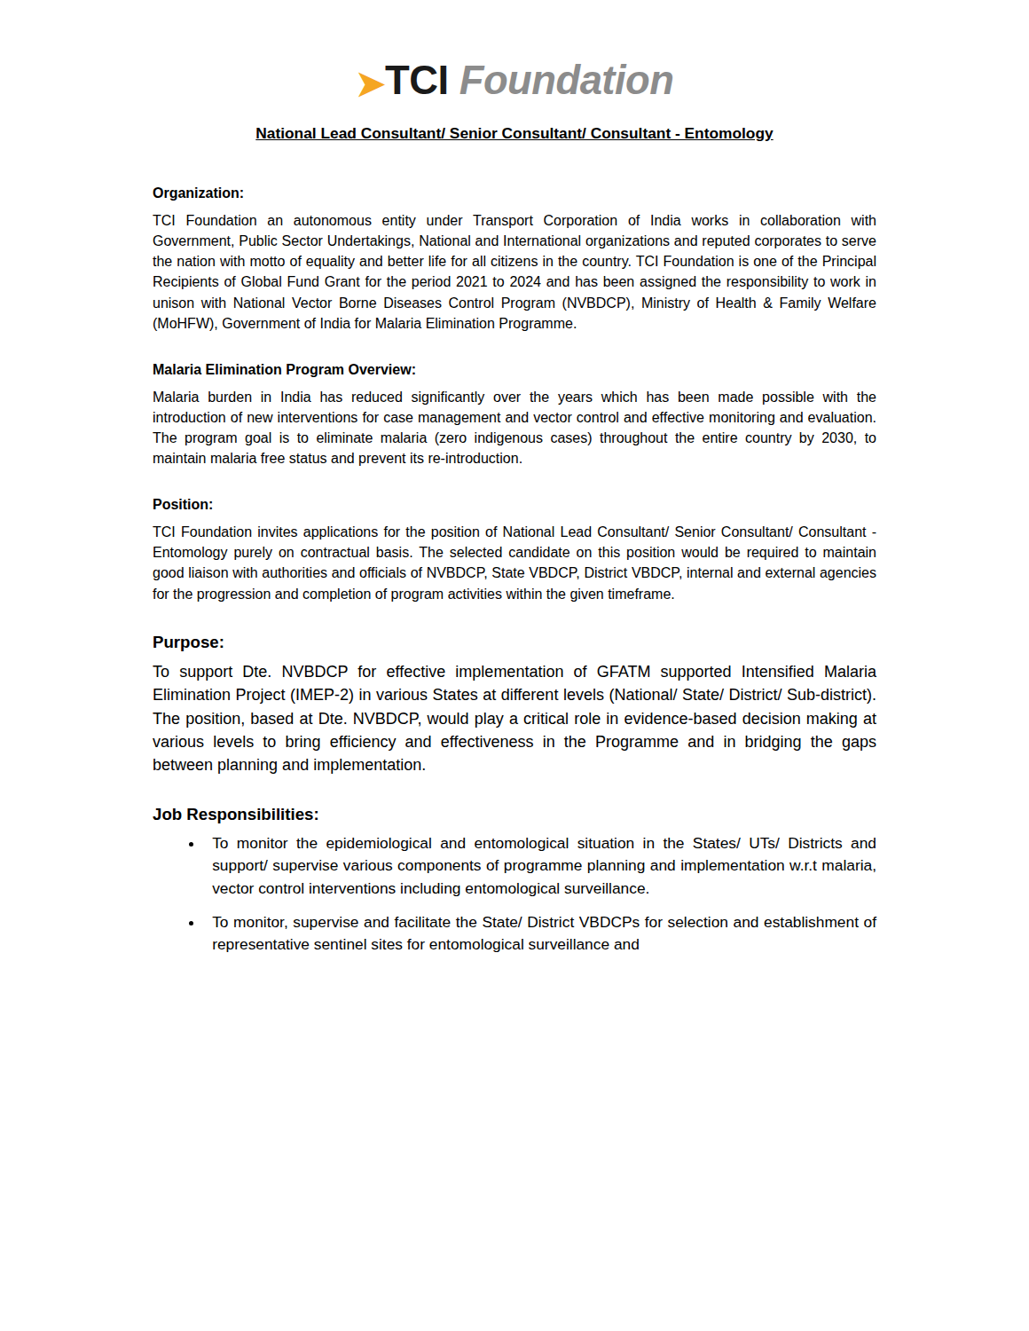➤TCI Foundation
National Lead Consultant/ Senior Consultant/ Consultant - Entomology
Organization:
TCI Foundation an autonomous entity under Transport Corporation of India works in collaboration with Government, Public Sector Undertakings, National and International organizations and reputed corporates to serve the nation with motto of equality and better life for all citizens in the country. TCI Foundation is one of the Principal Recipients of Global Fund Grant for the period 2021 to 2024 and has been assigned the responsibility to work in unison with National Vector Borne Diseases Control Program (NVBDCP), Ministry of Health & Family Welfare (MoHFW), Government of India for Malaria Elimination Programme.
Malaria Elimination Program Overview:
Malaria burden in India has reduced significantly over the years which has been made possible with the introduction of new interventions for case management and vector control and effective monitoring and evaluation. The program goal is to eliminate malaria (zero indigenous cases) throughout the entire country by 2030, to maintain malaria free status and prevent its re-introduction.
Position:
TCI Foundation invites applications for the position of National Lead Consultant/ Senior Consultant/ Consultant - Entomology purely on contractual basis. The selected candidate on this position would be required to maintain good liaison with authorities and officials of NVBDCP, State VBDCP, District VBDCP, internal and external agencies for the progression and completion of program activities within the given timeframe.
Purpose:
To support Dte. NVBDCP for effective implementation of GFATM supported Intensified Malaria Elimination Project (IMEP-2) in various States at different levels (National/ State/ District/ Sub-district). The position, based at Dte. NVBDCP, would play a critical role in evidence-based decision making at various levels to bring efficiency and effectiveness in the Programme and in bridging the gaps between planning and implementation.
Job Responsibilities:
To monitor the epidemiological and entomological situation in the States/ UTs/ Districts and support/ supervise various components of programme planning and implementation w.r.t malaria, vector control interventions including entomological surveillance.
To monitor, supervise and facilitate the State/ District VBDCPs for selection and establishment of representative sentinel sites for entomological surveillance and